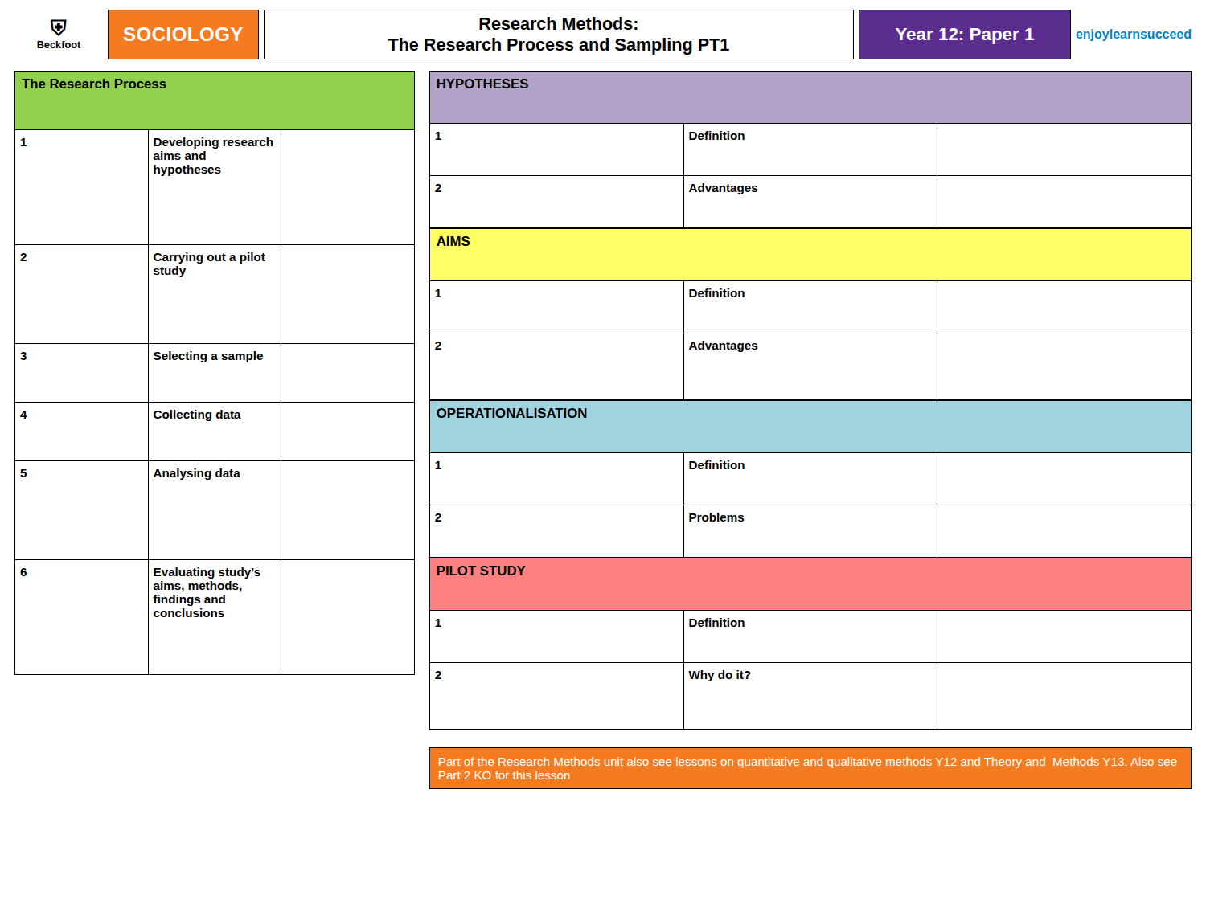⛨ Beckfoot
SOCIOLOGY
Research Methods: The Research Process and Sampling PT1
Year 12: Paper 1
enjoy
learn
succeed
| The Research Process |
| 1 | Developing research aims and hypotheses | |
| 2 | Carrying out a pilot study | |
| 3 | Selecting a sample | |
| 4 | Collecting data | |
| 5 | Analysing data | |
| 6 | Evaluating study’s aims, methods, findings and conclusions | |
| HYPOTHESES |
| 1 | Definition | |
| 2 | Advantages | |
| AIMS |
| 1 | Definition | |
| 2 | Advantages | |
| OPERATIONALISATION |
| 1 | Definition | |
| 2 | Problems | |
| PILOT STUDY |
| 1 | Definition | |
| 2 | Why do it? | |
Part of the Research Methods unit also see lessons on quantitative and qualitative methods Y12 and Theory and Methods Y13. Also see Part 2 KO for this lesson